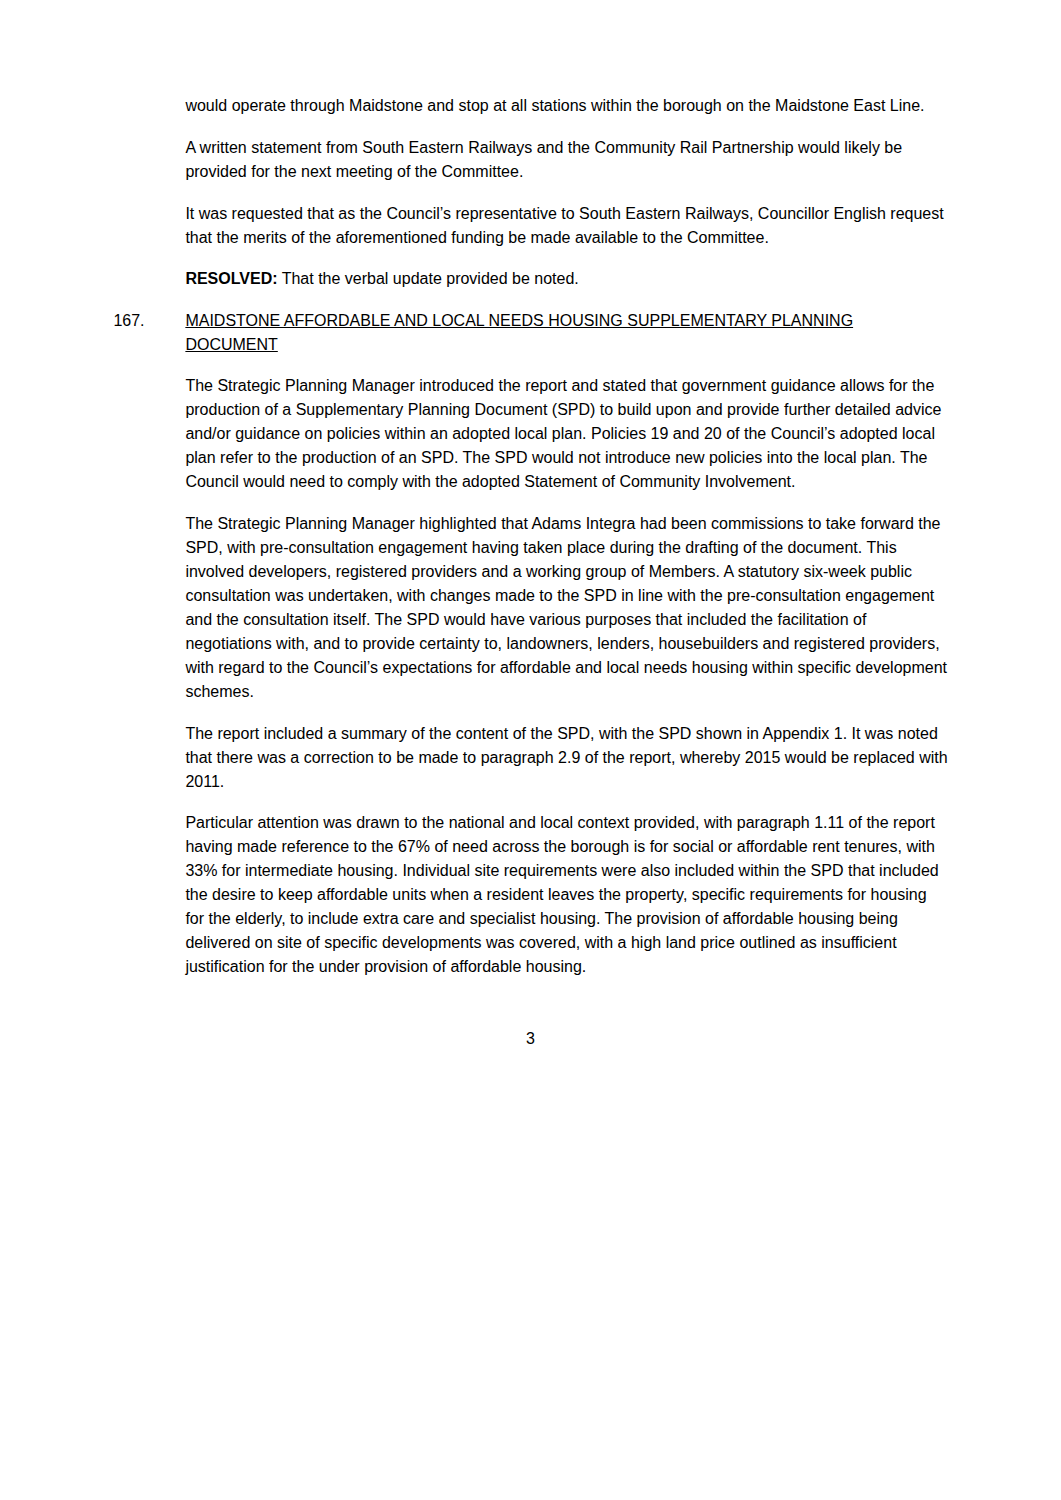would operate through Maidstone and stop at all stations within the borough on the Maidstone East Line.
A written statement from South Eastern Railways and the Community Rail Partnership would likely be provided for the next meeting of the Committee.
It was requested that as the Council’s representative to South Eastern Railways, Councillor English request that the merits of the aforementioned funding be made available to the Committee.
RESOLVED: That the verbal update provided be noted.
167. MAIDSTONE AFFORDABLE AND LOCAL NEEDS HOUSING SUPPLEMENTARY PLANNING DOCUMENT
The Strategic Planning Manager introduced the report and stated that government guidance allows for the production of a Supplementary Planning Document (SPD) to build upon and provide further detailed advice and/or guidance on policies within an adopted local plan. Policies 19 and 20 of the Council’s adopted local plan refer to the production of an SPD. The SPD would not introduce new policies into the local plan. The Council would need to comply with the adopted Statement of Community Involvement.
The Strategic Planning Manager highlighted that Adams Integra had been commissions to take forward the SPD, with pre-consultation engagement having taken place during the drafting of the document. This involved developers, registered providers and a working group of Members. A statutory six-week public consultation was undertaken, with changes made to the SPD in line with the pre-consultation engagement and the consultation itself. The SPD would have various purposes that included the facilitation of negotiations with, and to provide certainty to, landowners, lenders, housebuilders and registered providers, with regard to the Council’s expectations for affordable and local needs housing within specific development schemes.
The report included a summary of the content of the SPD, with the SPD shown in Appendix 1. It was noted that there was a correction to be made to paragraph 2.9 of the report, whereby 2015 would be replaced with 2011.
Particular attention was drawn to the national and local context provided, with paragraph 1.11 of the report having made reference to the 67% of need across the borough is for social or affordable rent tenures, with 33% for intermediate housing. Individual site requirements were also included within the SPD that included the desire to keep affordable units when a resident leaves the property, specific requirements for housing for the elderly, to include extra care and specialist housing. The provision of affordable housing being delivered on site of specific developments was covered, with a high land price outlined as insufficient justification for the under provision of affordable housing.
3